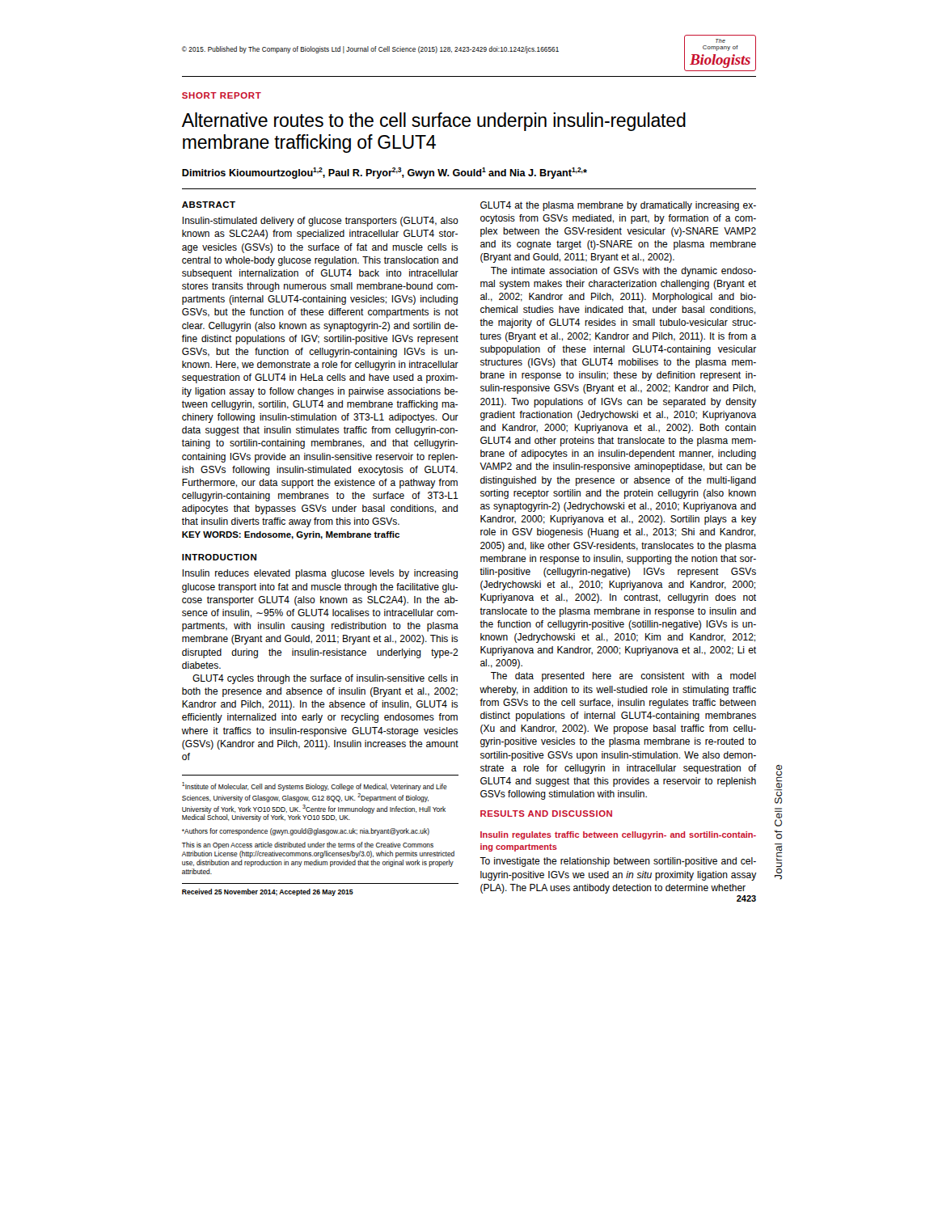© 2015. Published by The Company of Biologists Ltd | Journal of Cell Science (2015) 128, 2423-2429 doi:10.1242/jcs.166561
The
Company of
Biologists
SHORT REPORT
Alternative routes to the cell surface underpin insulin-regulated membrane trafficking of GLUT4
Dimitrios Kioumourtzoglou1,2, Paul R. Pryor2,3, Gwyn W. Gould1 and Nia J. Bryant1,2,*
ABSTRACT
Insulin-stimulated delivery of glucose transporters (GLUT4, also known as SLC2A4) from specialized intracellular GLUT4 storage vesicles (GSVs) to the surface of fat and muscle cells is central to whole-body glucose regulation. This translocation and subsequent internalization of GLUT4 back into intracellular stores transits through numerous small membrane-bound compartments (internal GLUT4-containing vesicles; IGVs) including GSVs, but the function of these different compartments is not clear. Cellugyrin (also known as synaptogyrin-2) and sortilin define distinct populations of IGV; sortilin-positive IGVs represent GSVs, but the function of cellugyrin-containing IGVs is unknown. Here, we demonstrate a role for cellugyrin in intracellular sequestration of GLUT4 in HeLa cells and have used a proximity ligation assay to follow changes in pairwise associations between cellugyrin, sortilin, GLUT4 and membrane trafficking machinery following insulin-stimulation of 3T3-L1 adipoctyes. Our data suggest that insulin stimulates traffic from cellugyrin-containing to sortilin-containing membranes, and that cellugyrin-containing IGVs provide an insulin-sensitive reservoir to replenish GSVs following insulin-stimulated exocytosis of GLUT4. Furthermore, our data support the existence of a pathway from cellugyrin-containing membranes to the surface of 3T3-L1 adipocytes that bypasses GSVs under basal conditions, and that insulin diverts traffic away from this into GSVs.
KEY WORDS: Endosome, Gyrin, Membrane traffic
INTRODUCTION
Insulin reduces elevated plasma glucose levels by increasing glucose transport into fat and muscle through the facilitative glucose transporter GLUT4 (also known as SLC2A4). In the absence of insulin, ∼95% of GLUT4 localises to intracellular compartments, with insulin causing redistribution to the plasma membrane (Bryant and Gould, 2011; Bryant et al., 2002). This is disrupted during the insulin-resistance underlying type-2 diabetes.
GLUT4 cycles through the surface of insulin-sensitive cells in both the presence and absence of insulin (Bryant et al., 2002; Kandror and Pilch, 2011). In the absence of insulin, GLUT4 is efficiently internalized into early or recycling endosomes from where it traffics to insulin-responsive GLUT4-storage vesicles (GSVs) (Kandror and Pilch, 2011). Insulin increases the amount of
1Institute of Molecular, Cell and Systems Biology, College of Medical, Veterinary and Life Sciences, University of Glasgow, Glasgow, G12 8QQ, UK. 2Department of Biology, University of York, York YO10 5DD, UK. 3Centre for Immunology and Infection, Hull York Medical School, University of York, York YO10 5DD, UK.
*Authors for correspondence (gwyn.gould@glasgow.ac.uk; nia.bryant@york.ac.uk)
This is an Open Access article distributed under the terms of the Creative Commons Attribution License (http://creativecommons.org/licenses/by/3.0), which permits unrestricted use, distribution and reproduction in any medium provided that the original work is properly attributed.
Received 25 November 2014; Accepted 26 May 2015
GLUT4 at the plasma membrane by dramatically increasing exocytosis from GSVs mediated, in part, by formation of a complex between the GSV-resident vesicular (v)-SNARE VAMP2 and its cognate target (t)-SNARE on the plasma membrane (Bryant and Gould, 2011; Bryant et al., 2002).
The intimate association of GSVs with the dynamic endosomal system makes their characterization challenging (Bryant et al., 2002; Kandror and Pilch, 2011). Morphological and biochemical studies have indicated that, under basal conditions, the majority of GLUT4 resides in small tubulo-vesicular structures (Bryant et al., 2002; Kandror and Pilch, 2011). It is from a subpopulation of these internal GLUT4-containing vesicular structures (IGVs) that GLUT4 mobilises to the plasma membrane in response to insulin; these by definition represent insulin-responsive GSVs (Bryant et al., 2002; Kandror and Pilch, 2011). Two populations of IGVs can be separated by density gradient fractionation (Jedrychowski et al., 2010; Kupriyanova and Kandror, 2000; Kupriyanova et al., 2002). Both contain GLUT4 and other proteins that translocate to the plasma membrane of adipocytes in an insulin-dependent manner, including VAMP2 and the insulin-responsive aminopeptidase, but can be distinguished by the presence or absence of the multi-ligand sorting receptor sortilin and the protein cellugyrin (also known as synaptogyrin-2) (Jedrychowski et al., 2010; Kupriyanova and Kandror, 2000; Kupriyanova et al., 2002). Sortilin plays a key role in GSV biogenesis (Huang et al., 2013; Shi and Kandror, 2005) and, like other GSV-residents, translocates to the plasma membrane in response to insulin, supporting the notion that sortilin-positive (cellugyrin-negative) IGVs represent GSVs (Jedrychowski et al., 2010; Kupriyanova and Kandror, 2000; Kupriyanova et al., 2002). In contrast, cellugyrin does not translocate to the plasma membrane in response to insulin and the function of cellugyrin-positive (sotillin-negative) IGVs is unknown (Jedrychowski et al., 2010; Kim and Kandror, 2012; Kupriyanova and Kandror, 2000; Kupriyanova et al., 2002; Li et al., 2009).
The data presented here are consistent with a model whereby, in addition to its well-studied role in stimulating traffic from GSVs to the cell surface, insulin regulates traffic between distinct populations of internal GLUT4-containing membranes (Xu and Kandror, 2002). We propose basal traffic from cellugyrin-positive vesicles to the plasma membrane is re-routed to sortilin-positive GSVs upon insulin-stimulation. We also demonstrate a role for cellugyrin in intracellular sequestration of GLUT4 and suggest that this provides a reservoir to replenish GSVs following stimulation with insulin.
RESULTS AND DISCUSSION
Insulin regulates traffic between cellugyrin- and sortilin-containing compartments
To investigate the relationship between sortilin-positive and cellugyrin-positive IGVs we used an in situ proximity ligation assay (PLA). The PLA uses antibody detection to determine whether
Journal of Cell Science
2423